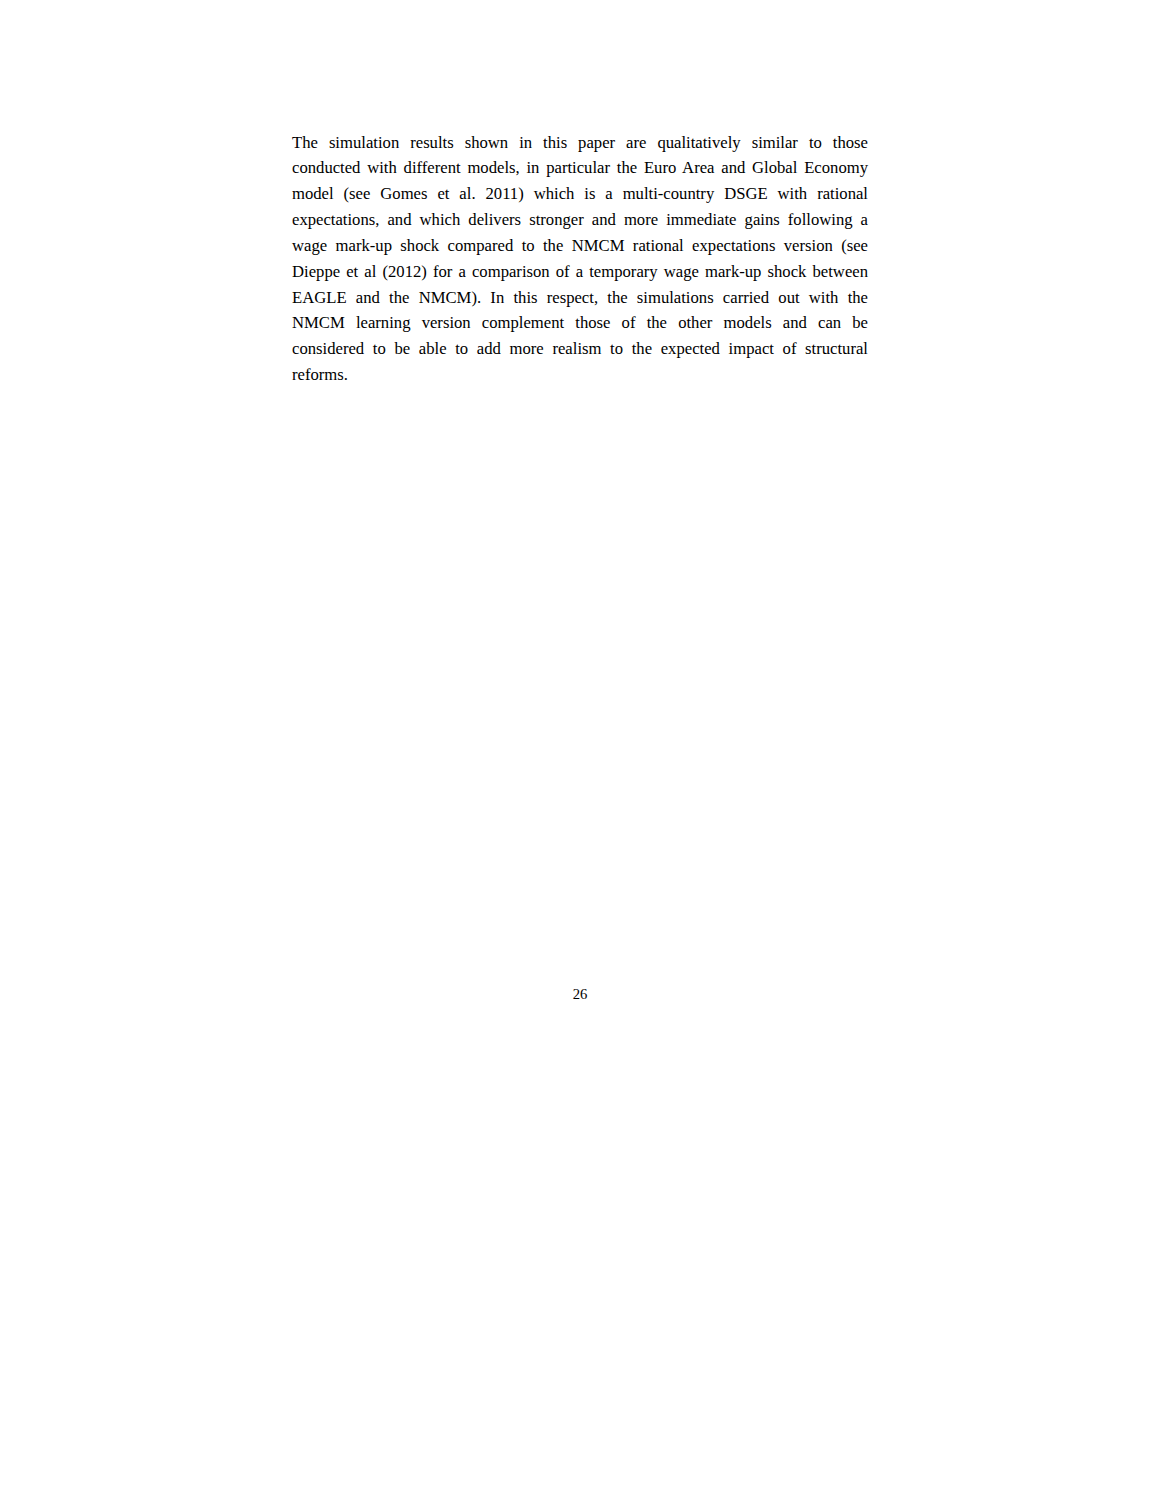The simulation results shown in this paper are qualitatively similar to those conducted with different models, in particular the Euro Area and Global Economy model (see Gomes et al. 2011) which is a multi-country DSGE with rational expectations, and which delivers stronger and more immediate gains following a wage mark-up shock compared to the NMCM rational expectations version (see Dieppe et al (2012) for a comparison of a temporary wage mark-up shock between EAGLE and the NMCM). In this respect, the simulations carried out with the NMCM learning version complement those of the other models and can be considered to be able to add more realism to the expected impact of structural reforms.
26